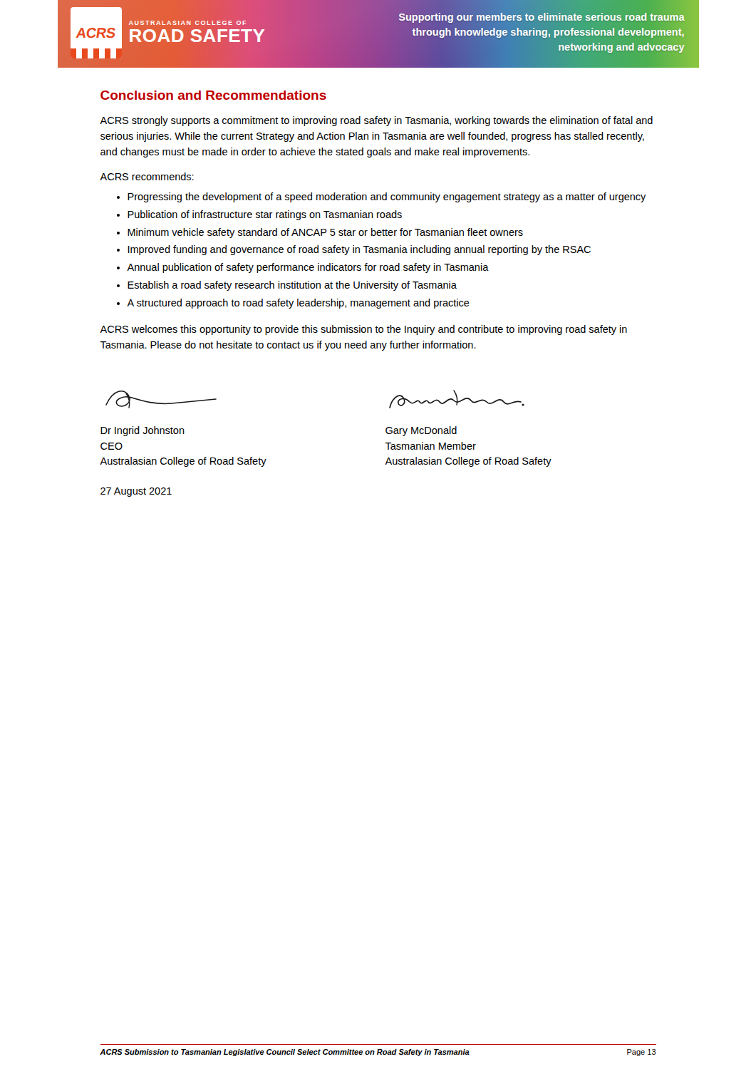ACRS
Australasian College of
Road Safety
Supporting our members to eliminate serious road trauma
through knowledge sharing, professional development,
networking and advocacy
Conclusion and Recommendations
ACRS strongly supports a commitment to improving road safety in Tasmania, working towards the elimination of fatal and serious injuries. While the current Strategy and Action Plan in Tasmania are well founded, progress has stalled recently, and changes must be made in order to achieve the stated goals and make real improvements.
ACRS recommends:
Progressing the development of a speed moderation and community engagement strategy as a matter of urgency
Publication of infrastructure star ratings on Tasmanian roads
Minimum vehicle safety standard of ANCAP 5 star or better for Tasmanian fleet owners
Improved funding and governance of road safety in Tasmania including annual reporting by the RSAC
Annual publication of safety performance indicators for road safety in Tasmania
Establish a road safety research institution at the University of Tasmania
A structured approach to road safety leadership, management and practice
ACRS welcomes this opportunity to provide this submission to the Inquiry and contribute to improving road safety in Tasmania. Please do not hesitate to contact us if you need any further information.
Dr Ingrid Johnston
CEO
Australasian College of Road Safety
Gary McDonald
Tasmanian Member
Australasian College of Road Safety
27 August 2021
ACRS Submission to Tasmanian Legislative Council Select Committee on Road Safety in Tasmania
Page 13